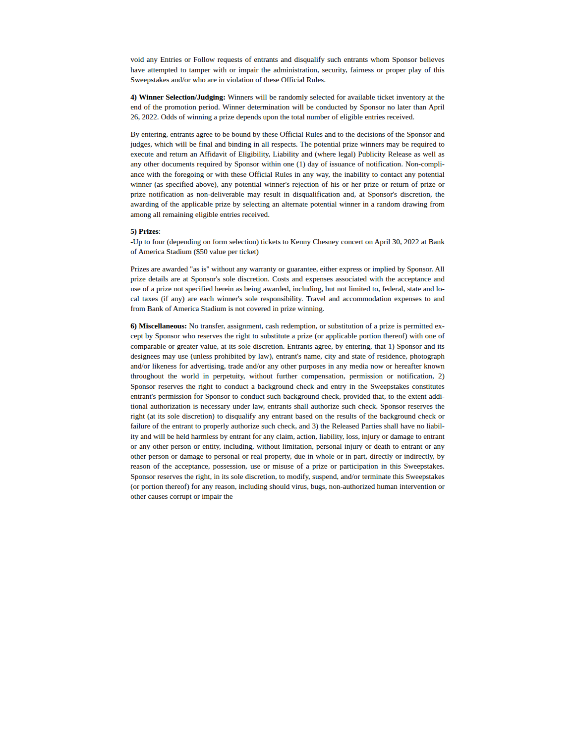void any Entries or Follow requests of entrants and disqualify such entrants whom Sponsor believes have attempted to tamper with or impair the administration, security, fairness or proper play of this Sweepstakes and/or who are in violation of these Official Rules.
4) Winner Selection/Judging: Winners will be randomly selected for available ticket inventory at the end of the promotion period. Winner determination will be conducted by Sponsor no later than April 26, 2022. Odds of winning a prize depends upon the total number of eligible entries received.
By entering, entrants agree to be bound by these Official Rules and to the decisions of the Sponsor and judges, which will be final and binding in all respects. The potential prize winners may be required to execute and return an Affidavit of Eligibility, Liability and (where legal) Publicity Release as well as any other documents required by Sponsor within one (1) day of issuance of notification. Non-compliance with the foregoing or with these Official Rules in any way, the inability to contact any potential winner (as specified above), any potential winner's rejection of his or her prize or return of prize or prize notification as non-deliverable may result in disqualification and, at Sponsor's discretion, the awarding of the applicable prize by selecting an alternate potential winner in a random drawing from among all remaining eligible entries received.
5) Prizes:
-Up to four (depending on form selection) tickets to Kenny Chesney concert on April 30, 2022 at Bank of America Stadium ($50 value per ticket)
Prizes are awarded "as is" without any warranty or guarantee, either express or implied by Sponsor. All prize details are at Sponsor's sole discretion. Costs and expenses associated with the acceptance and use of a prize not specified herein as being awarded, including, but not limited to, federal, state and local taxes (if any) are each winner's sole responsibility. Travel and accommodation expenses to and from Bank of America Stadium is not covered in prize winning.
6) Miscellaneous: No transfer, assignment, cash redemption, or substitution of a prize is permitted except by Sponsor who reserves the right to substitute a prize (or applicable portion thereof) with one of comparable or greater value, at its sole discretion. Entrants agree, by entering, that 1) Sponsor and its designees may use (unless prohibited by law), entrant's name, city and state of residence, photograph and/or likeness for advertising, trade and/or any other purposes in any media now or hereafter known throughout the world in perpetuity, without further compensation, permission or notification, 2) Sponsor reserves the right to conduct a background check and entry in the Sweepstakes constitutes entrant's permission for Sponsor to conduct such background check, provided that, to the extent additional authorization is necessary under law, entrants shall authorize such check. Sponsor reserves the right (at its sole discretion) to disqualify any entrant based on the results of the background check or failure of the entrant to properly authorize such check, and 3) the Released Parties shall have no liability and will be held harmless by entrant for any claim, action, liability, loss, injury or damage to entrant or any other person or entity, including, without limitation, personal injury or death to entrant or any other person or damage to personal or real property, due in whole or in part, directly or indirectly, by reason of the acceptance, possession, use or misuse of a prize or participation in this Sweepstakes. Sponsor reserves the right, in its sole discretion, to modify, suspend, and/or terminate this Sweepstakes (or portion thereof) for any reason, including should virus, bugs, non-authorized human intervention or other causes corrupt or impair the